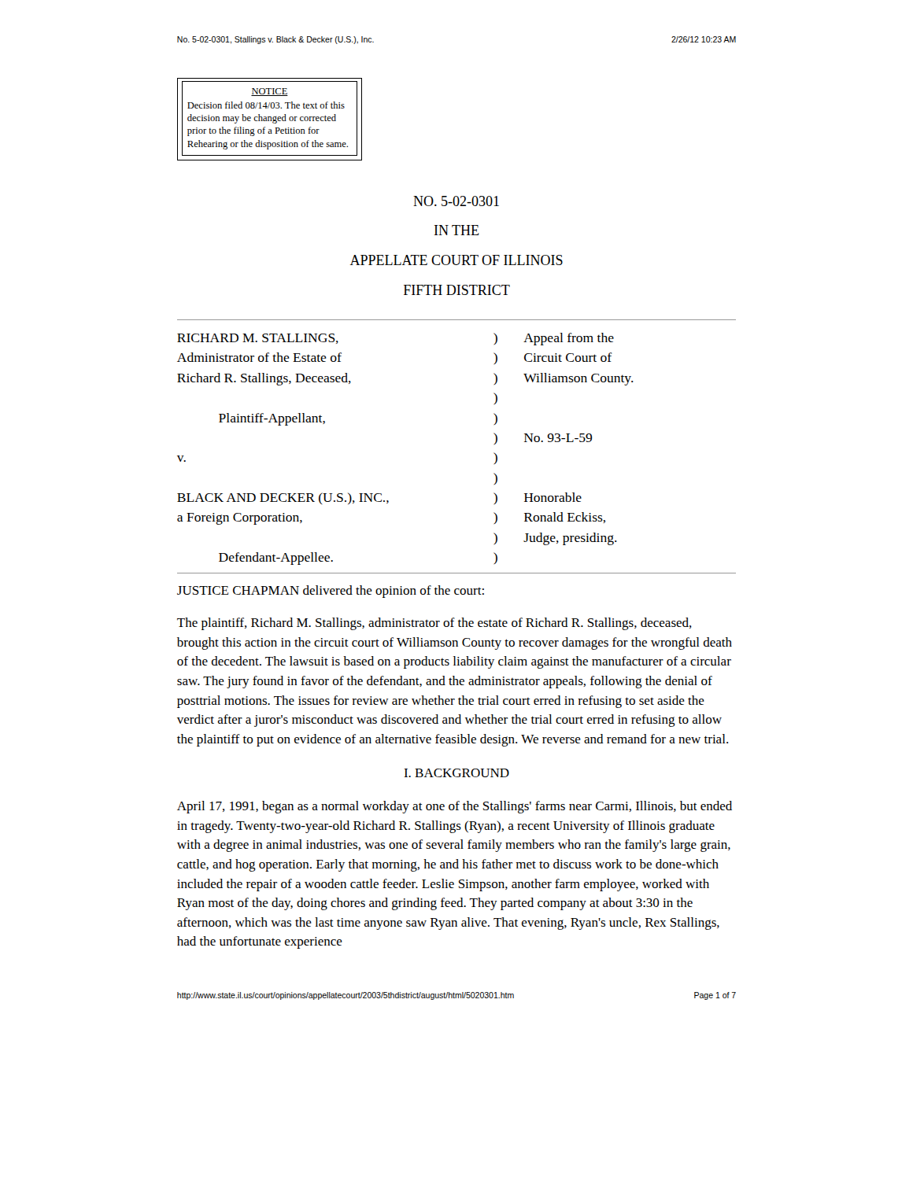No. 5-02-0301, Stallings v. Black & Decker (U.S.), Inc. 2/26/12 10:23 AM
NOTICE
Decision filed 08/14/03. The text of this decision may be changed or corrected prior to the filing of a Petition for Rehearing or the disposition of the same.
NO. 5-02-0301
IN THE
APPELLATE COURT OF ILLINOIS
FIFTH DISTRICT
| RICHARD M. STALLINGS, Administrator of the Estate of Richard R. Stallings, Deceased, Plaintiff-Appellant, v. BLACK AND DECKER (U.S.), INC., a Foreign Corporation, Defendant-Appellee. | ) ) ) ) ) ) ) ) ) ) ) ) | Appeal from the Circuit Court of Williamson County. No. 93-L-59 Honorable Ronald Eckiss, Judge, presiding. |
JUSTICE CHAPMAN delivered the opinion of the court:
The plaintiff, Richard M. Stallings, administrator of the estate of Richard R. Stallings, deceased, brought this action in the circuit court of Williamson County to recover damages for the wrongful death of the decedent. The lawsuit is based on a products liability claim against the manufacturer of a circular saw. The jury found in favor of the defendant, and the administrator appeals, following the denial of posttrial motions. The issues for review are whether the trial court erred in refusing to set aside the verdict after a juror's misconduct was discovered and whether the trial court erred in refusing to allow the plaintiff to put on evidence of an alternative feasible design. We reverse and remand for a new trial.
I. BACKGROUND
April 17, 1991, began as a normal workday at one of the Stallings' farms near Carmi, Illinois, but ended in tragedy. Twenty-two-year-old Richard R. Stallings (Ryan), a recent University of Illinois graduate with a degree in animal industries, was one of several family members who ran the family's large grain, cattle, and hog operation. Early that morning, he and his father met to discuss work to be done-which included the repair of a wooden cattle feeder. Leslie Simpson, another farm employee, worked with Ryan most of the day, doing chores and grinding feed. They parted company at about 3:30 in the afternoon, which was the last time anyone saw Ryan alive. That evening, Ryan's uncle, Rex Stallings, had the unfortunate experience
http://www.state.il.us/court/opinions/appellatecourt/2003/5thdistrict/august/html/5020301.htm Page 1 of 7